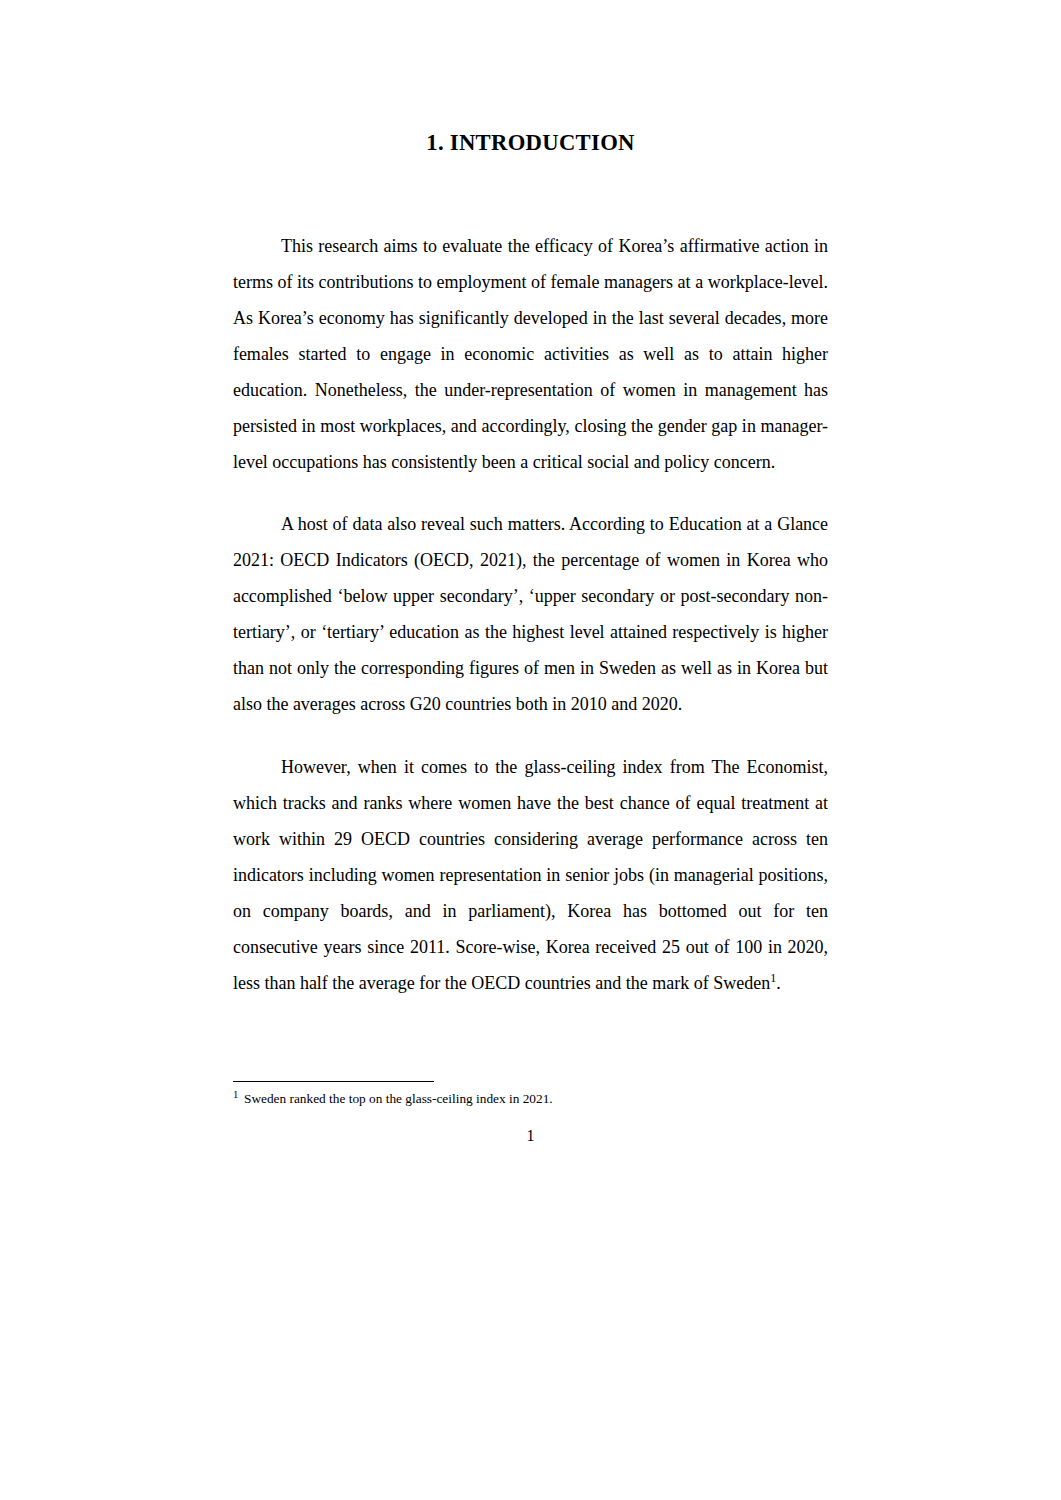1. INTRODUCTION
This research aims to evaluate the efficacy of Korea’s affirmative action in terms of its contributions to employment of female managers at a workplace-level. As Korea’s economy has significantly developed in the last several decades, more females started to engage in economic activities as well as to attain higher education. Nonetheless, the under-representation of women in management has persisted in most workplaces, and accordingly, closing the gender gap in manager-level occupations has consistently been a critical social and policy concern.
A host of data also reveal such matters. According to Education at a Glance 2021: OECD Indicators (OECD, 2021), the percentage of women in Korea who accomplished ‘below upper secondary’, ‘upper secondary or post-secondary non-tertiary’, or ‘tertiary’ education as the highest level attained respectively is higher than not only the corresponding figures of men in Sweden as well as in Korea but also the averages across G20 countries both in 2010 and 2020.
However, when it comes to the glass-ceiling index from The Economist, which tracks and ranks where women have the best chance of equal treatment at work within 29 OECD countries considering average performance across ten indicators including women representation in senior jobs (in managerial positions, on company boards, and in parliament), Korea has bottomed out for ten consecutive years since 2011. Score-wise, Korea received 25 out of 100 in 2020, less than half the average for the OECD countries and the mark of Sweden1.
1Sweden ranked the top on the glass-ceiling index in 2021.
1